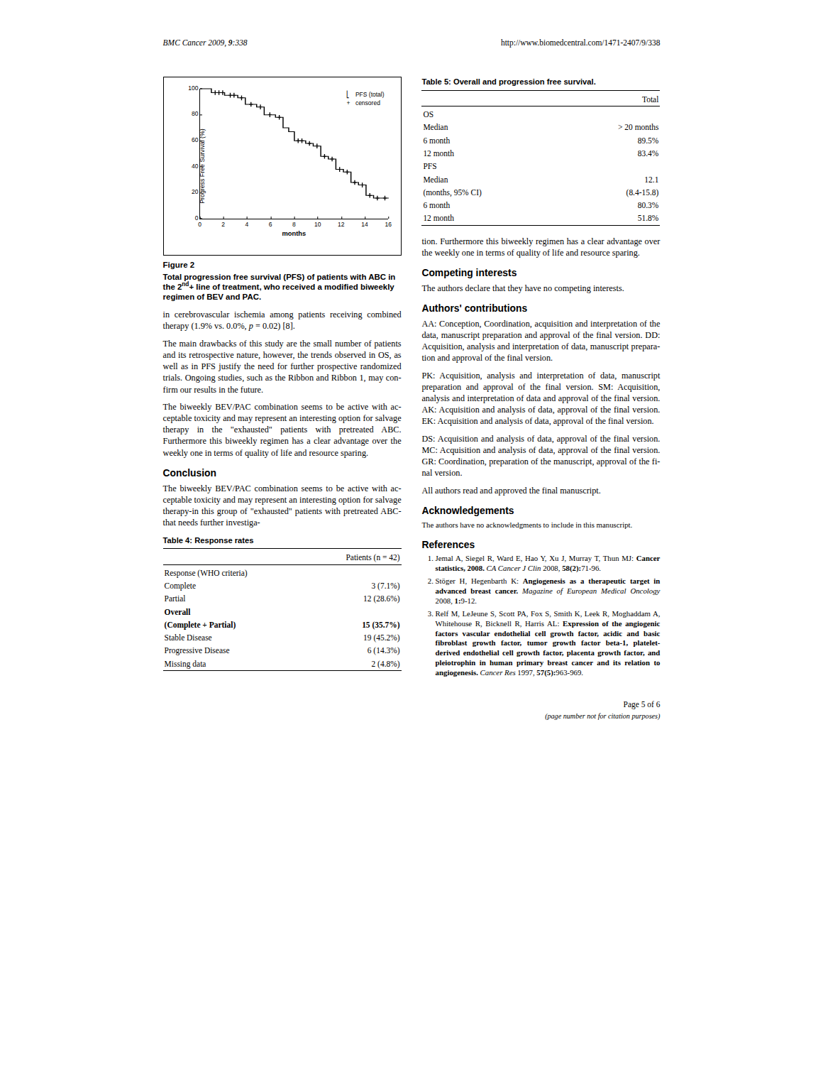BMC Cancer 2009, 9:338
http://www.biomedcentral.com/1471-2407/9/338
Progress Free Survival (%)
100
80
60
40
20
0
0
2
4
6
8
10
12
14
16
months
⎣PFS (total)
+censored
Figure 2 Total progression free survival (PFS) of patients with ABC in the 2nd+ line of treatment, who received a modified biweekly regimen of BEV and PAC.
in cerebrovascular ischemia among patients receiving combined therapy (1.9% vs. 0.0%, p = 0.02) [8].
The main drawbacks of this study are the small number of patients and its retrospective nature, however, the trends observed in OS, as well as in PFS justify the need for further prospective randomized trials. Ongoing studies, such as the Ribbon and Ribbon 1, may confirm our results in the future.
The biweekly BEV/PAC combination seems to be active with acceptable toxicity and may represent an interesting option for salvage therapy in the "exhausted" patients with pretreated ABC. Furthermore this biweekly regimen has a clear advantage over the weekly one in terms of quality of life and resource sparing.
Conclusion
The biweekly BEV/PAC combination seems to be active with acceptable toxicity and may represent an interesting option for salvage therapy-in this group of "exhausted" patients with pretreated ABC- that needs further investiga-
Table 4: Response rates
| | Patients (n = 42) |
| --- | --- |
| Response (WHO criteria) | |
| Complete | 3 (7.1%) |
| Partial | 12 (28.6%) |
| Overall | |
| (Complete + Partial) | 15 (35.7%) |
| Stable Disease | 19 (45.2%) |
| Progressive Disease | 6 (14.3%) |
| Missing data | 2 (4.8%) |
Table 5: Overall and progression free survival.
| | Total |
| --- | --- |
| OS | |
| Median | > 20 months |
| 6 month | 89.5% |
| 12 month | 83.4% |
| PFS | |
| Median | 12.1 |
| (months, 95% CI) | (8.4-15.8) |
| 6 month | 80.3% |
| 12 month | 51.8% |
tion. Furthermore this biweekly regimen has a clear advantage over the weekly one in terms of quality of life and resource sparing.
Competing interests
The authors declare that they have no competing interests.
Authors' contributions
AA: Conception, Coordination, acquisition and interpretation of the data, manuscript preparation and approval of the final version. DD: Acquisition, analysis and interpretation of data, manuscript preparation and approval of the final version.
PK: Acquisition, analysis and interpretation of data, manuscript preparation and approval of the final version. SM: Acquisition, analysis and interpretation of data and approval of the final version. AK: Acquisition and analysis of data, approval of the final version. EK: Acquisition and analysis of data, approval of the final version.
DS: Acquisition and analysis of data, approval of the final version. MC: Acquisition and analysis of data, approval of the final version. GR: Coordination, preparation of the manuscript, approval of the final version.
All authors read and approved the final manuscript.
Acknowledgements
The authors have no acknowledgments to include in this manuscript.
References
Jemal A, Siegel R, Ward E, Hao Y, Xu J, Murray T, Thun MJ: Cancer statistics, 2008. CA Cancer J Clin 2008, 58(2): 71-96.
Stöger H, Hegenbarth K: Angiogenesis as a therapeutic target in advanced breast cancer. Magazine of European Medical Oncology 2008, 1: 9-12.
Relf M, LeJeune S, Scott PA, Fox S, Smith K, Leek R, Moghaddam A, Whitehouse R, Bicknell R, Harris AL: Expression of the angiogenic factors vascular endothelial cell growth factor, acidic and basic fibroblast growth factor, tumor growth factor beta-1, platelet-derived endothelial cell growth factor, placenta growth factor, and pleiotrophin in human primary breast cancer and its relation to angiogenesis. Cancer Res 1997, 57(5): 963-969.
Page 5 of 6
(page number not for citation purposes)